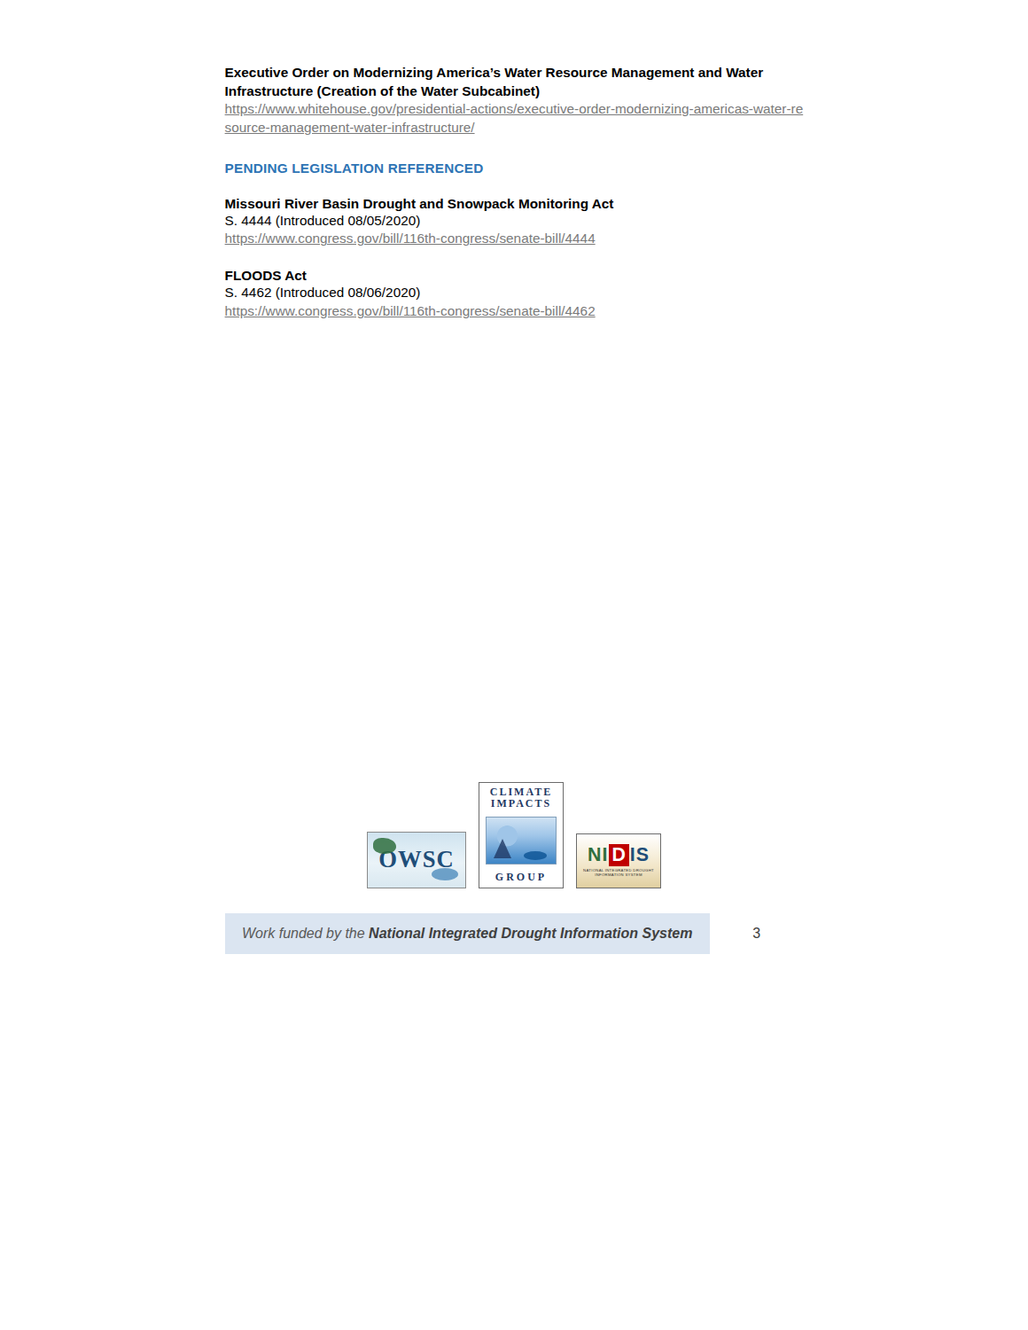Executive Order on Modernizing America’s Water Resource Management and Water Infrastructure (Creation of the Water Subcabinet)
https://www.whitehouse.gov/presidential-actions/executive-order-modernizing-americas-water-resource-management-water-infrastructure/
PENDING LEGISLATION REFERENCED
Missouri River Basin Drought and Snowpack Monitoring Act
S. 4444 (Introduced 08/05/2020)
https://www.congress.gov/bill/116th-congress/senate-bill/4444
FLOODS Act
S. 4462 (Introduced 08/06/2020)
https://www.congress.gov/bill/116th-congress/senate-bill/4462
OWSC
CLIMATE
IMPACTS
GROUP
NIDIS
NATIONAL INTEGRATED DROUGHT INFORMATION SYSTEM
Work funded by the National Integrated Drought Information System
3